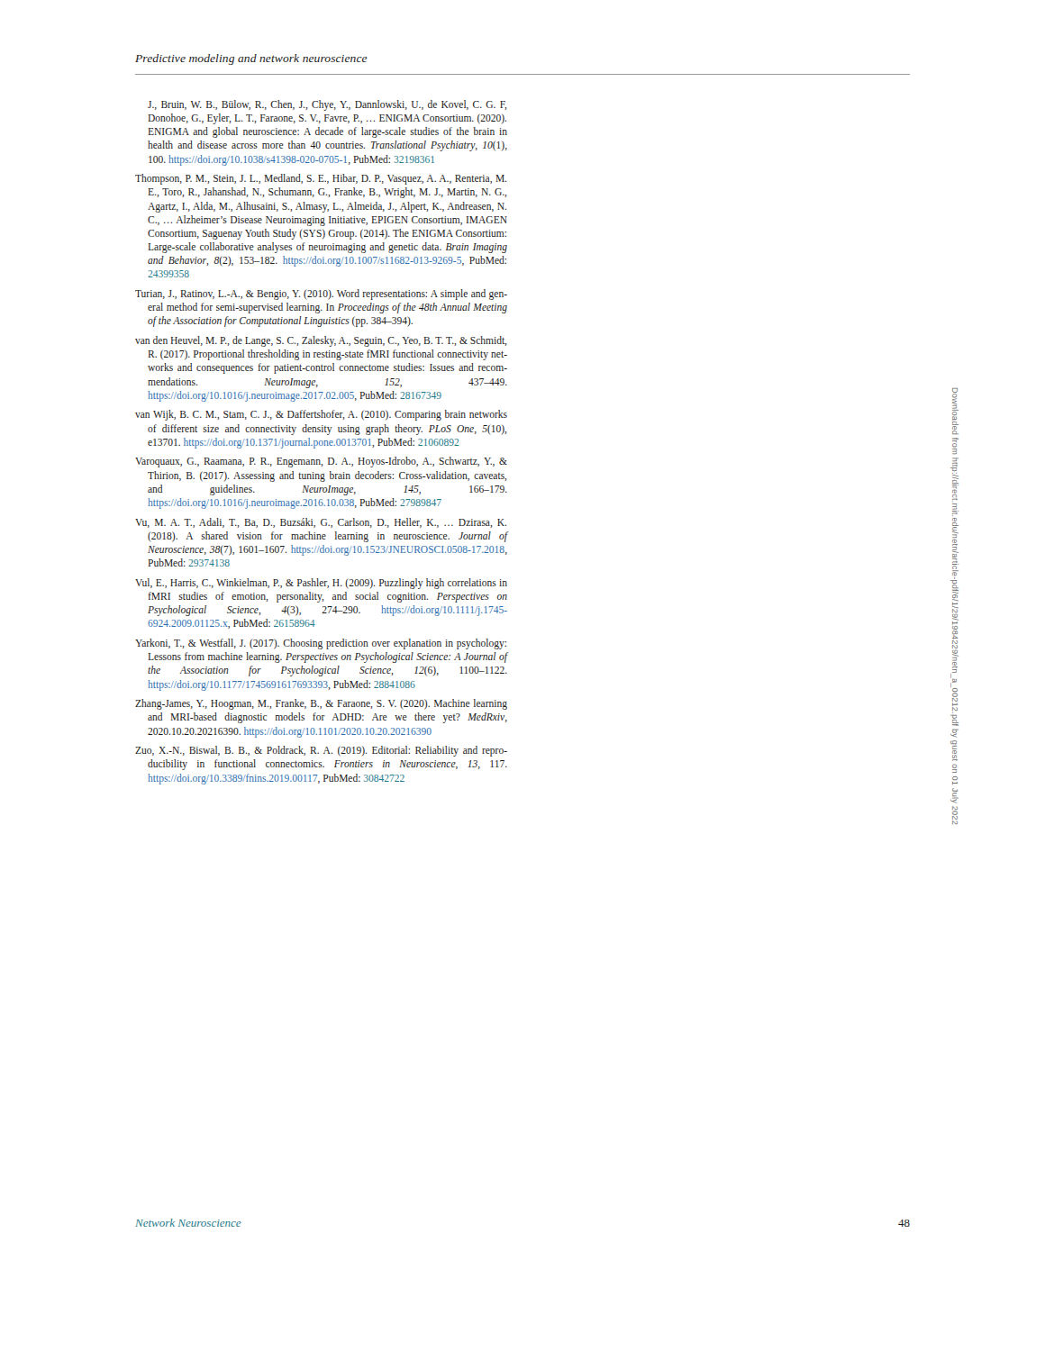Predictive modeling and network neuroscience
J., Bruin, W. B., Bülow, R., Chen, J., Chye, Y., Dannlowski, U., de Kovel, C. G. F, Donohoe, G., Eyler, L. T., Faraone, S. V., Favre, P., … ENIGMA Consortium. (2020). ENIGMA and global neuroscience: A decade of large-scale studies of the brain in health and disease across more than 40 countries. Translational Psychiatry, 10(1), 100. https://doi.org/10.1038/s41398-020-0705-1, PubMed: 32198361
Thompson, P. M., Stein, J. L., Medland, S. E., Hibar, D. P., Vasquez, A. A., Renteria, M. E., Toro, R., Jahanshad, N., Schumann, G., Franke, B., Wright, M. J., Martin, N. G., Agartz, I., Alda, M., Alhusaini, S., Almasy, L., Almeida, J., Alpert, K., Andreasen, N. C., … Alzheimer’s Disease Neuroimaging Initiative, EPIGEN Consortium, IMAGEN Consortium, Saguenay Youth Study (SYS) Group. (2014). The ENIGMA Consortium: Large-scale collaborative analyses of neuroimaging and genetic data. Brain Imaging and Behavior, 8(2), 153–182. https://doi.org/10.1007/s11682-013-9269-5, PubMed: 24399358
Turian, J., Ratinov, L.-A., & Bengio, Y. (2010). Word representations: A simple and general method for semi-supervised learning. In Proceedings of the 48th Annual Meeting of the Association for Computational Linguistics (pp. 384–394).
van den Heuvel, M. P., de Lange, S. C., Zalesky, A., Seguin, C., Yeo, B. T. T., & Schmidt, R. (2017). Proportional thresholding in resting-state fMRI functional connectivity networks and consequences for patient-control connectome studies: Issues and recommendations. NeuroImage, 152, 437–449. https://doi.org/10.1016/j.neuroimage.2017.02.005, PubMed: 28167349
van Wijk, B. C. M., Stam, C. J., & Daffertshofer, A. (2010). Comparing brain networks of different size and connectivity density using graph theory. PLoS One, 5(10), e13701. https://doi.org/10.1371/journal.pone.0013701, PubMed: 21060892
Varoquaux, G., Raamana, P. R., Engemann, D. A., Hoyos-Idrobo, A., Schwartz, Y., & Thirion, B. (2017). Assessing and tuning brain decoders: Cross-validation, caveats, and guidelines. NeuroImage, 145, 166–179. https://doi.org/10.1016/j.neuroimage.2016.10.038, PubMed: 27989847
Vu, M. A. T., Adali, T., Ba, D., Buzsáki, G., Carlson, D., Heller, K., … Dzirasa, K. (2018). A shared vision for machine learning in neuroscience. Journal of Neuroscience, 38(7), 1601–1607. https://doi.org/10.1523/JNEUROSCI.0508-17.2018, PubMed: 29374138
Vul, E., Harris, C., Winkielman, P., & Pashler, H. (2009). Puzzlingly high correlations in fMRI studies of emotion, personality, and social cognition. Perspectives on Psychological Science, 4(3), 274–290. https://doi.org/10.1111/j.1745-6924.2009.01125.x, PubMed: 26158964
Yarkoni, T., & Westfall, J. (2017). Choosing prediction over explanation in psychology: Lessons from machine learning. Perspectives on Psychological Science: A Journal of the Association for Psychological Science, 12(6), 1100–1122. https://doi.org/10.1177/1745691617693393, PubMed: 28841086
Zhang-James, Y., Hoogman, M., Franke, B., & Faraone, S. V. (2020). Machine learning and MRI-based diagnostic models for ADHD: Are we there yet? MedRxiv, 2020.10.20.20216390. https://doi.org/10.1101/2020.10.20.20216390
Zuo, X.-N., Biswal, B. B., & Poldrack, R. A. (2019). Editorial: Reliability and reproducibility in functional connectomics. Frontiers in Neuroscience, 13, 117. https://doi.org/10.3389/fnins.2019.00117, PubMed: 30842722
Downloaded from http://direct.mit.edu/netn/article-pdf/6/1/29/1984229/netn_a_00212.pdf by guest on 01 July 2022
Network Neuroscience 48